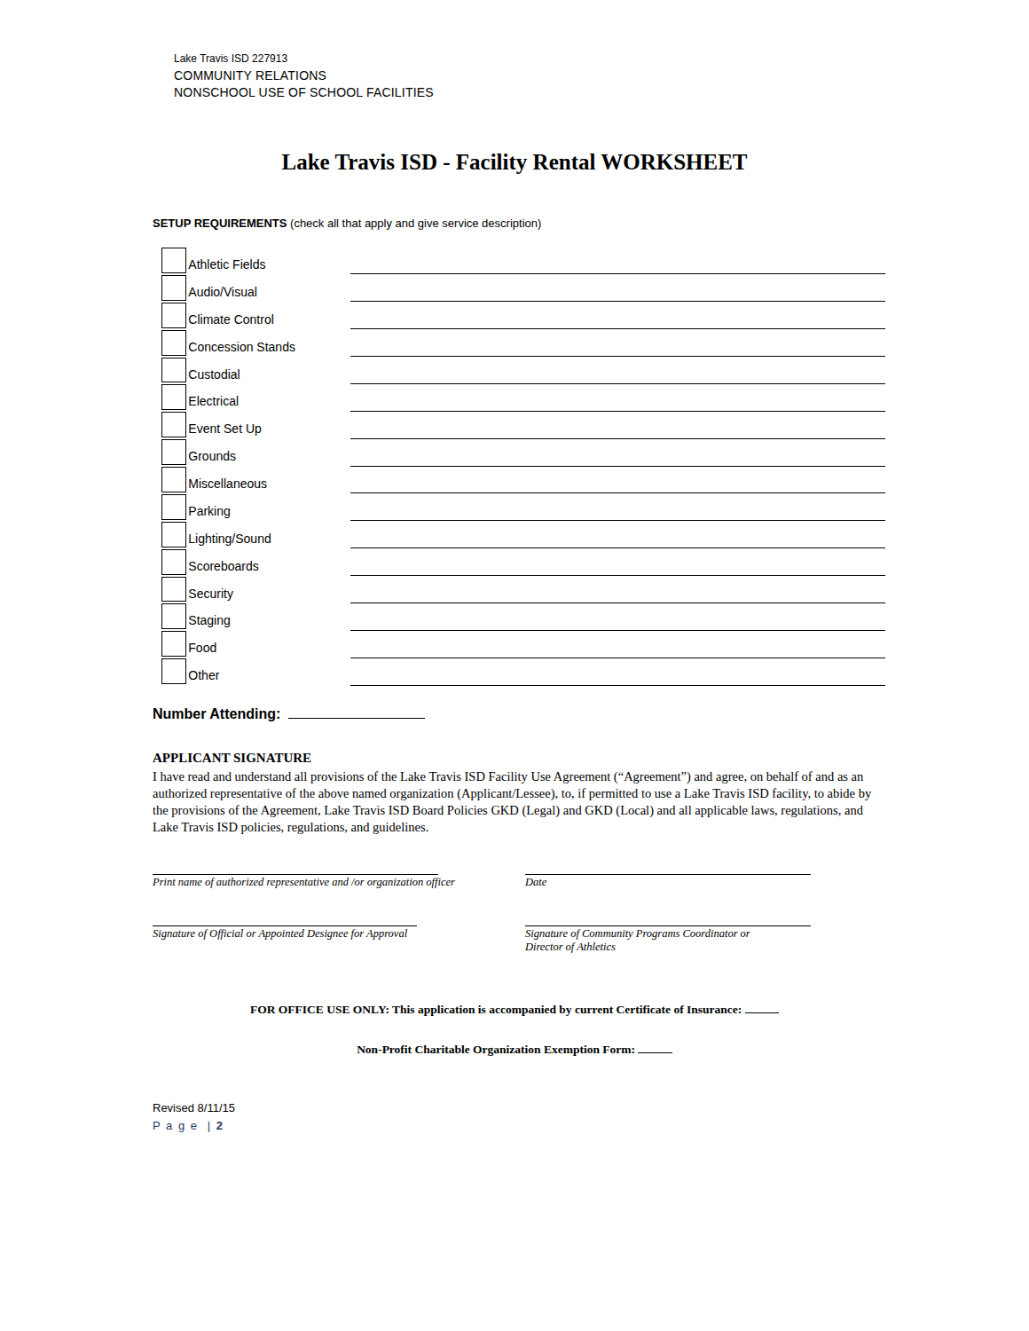Lake Travis ISD 227913
COMMUNITY RELATIONS
NONSCHOOL USE OF SCHOOL FACILITIES
Lake Travis ISD - Facility Rental WORKSHEET
SETUP REQUIREMENTS (check all that apply and give service description)
| | Athletic Fields | |
| | Audio/Visual | |
| | Climate Control | |
| | Concession Stands | |
| | Custodial | |
| | Electrical | |
| | Event Set Up | |
| | Grounds | |
| | Miscellaneous | |
| | Parking | |
| | Lighting/Sound | |
| | Scoreboards | |
| | Security | |
| | Staging | |
| | Food | |
| | Other | |
Number Attending:
APPLICANT SIGNATURE
I have read and understand all provisions of the Lake Travis ISD Facility Use Agreement (“Agreement”) and agree, on behalf of and as an authorized representative of the above named organization (Applicant/Lessee), to, if permitted to use a Lake Travis ISD facility, to abide by the provisions of the Agreement, Lake Travis ISD Board Policies GKD (Legal) and GKD (Local) and all applicable laws, regulations, and Lake Travis ISD policies, regulations, and guidelines.
| Print name of authorized representative and /or organization officer | Date |
| Signature of Official or Appointed Designee for Approval | Signature of Community Programs Coordinator or Director of Athletics |
FOR OFFICE USE ONLY: This application is accompanied by current Certificate of Insurance:
Non-Profit Charitable Organization Exemption Form:
Revised 8/11/15
P a g e | 2